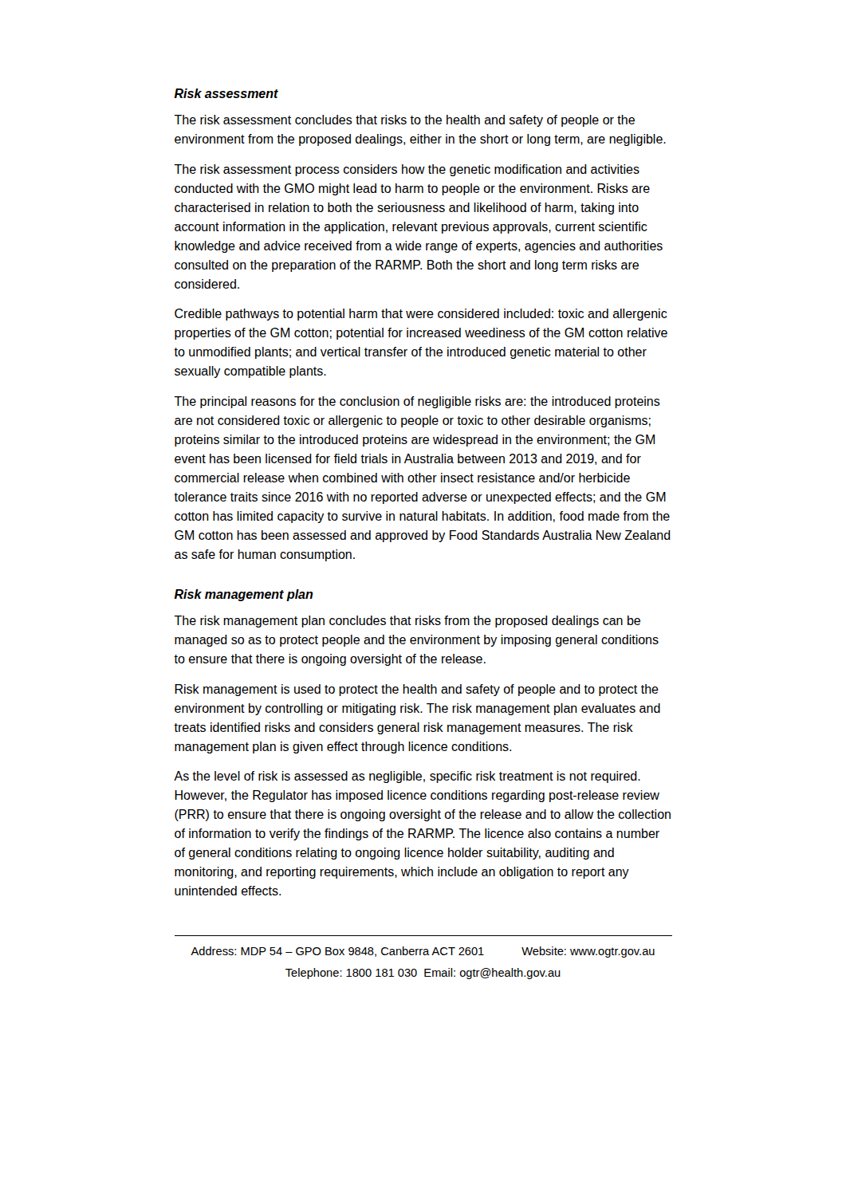Risk assessment
The risk assessment concludes that risks to the health and safety of people or the environment from the proposed dealings, either in the short or long term, are negligible.
The risk assessment process considers how the genetic modification and activities conducted with the GMO might lead to harm to people or the environment. Risks are characterised in relation to both the seriousness and likelihood of harm, taking into account information in the application, relevant previous approvals, current scientific knowledge and advice received from a wide range of experts, agencies and authorities consulted on the preparation of the RARMP. Both the short and long term risks are considered.
Credible pathways to potential harm that were considered included: toxic and allergenic properties of the GM cotton; potential for increased weediness of the GM cotton relative to unmodified plants; and vertical transfer of the introduced genetic material to other sexually compatible plants.
The principal reasons for the conclusion of negligible risks are: the introduced proteins are not considered toxic or allergenic to people or toxic to other desirable organisms; proteins similar to the introduced proteins are widespread in the environment; the GM event has been licensed for field trials in Australia between 2013 and 2019, and for commercial release when combined with other insect resistance and/or herbicide tolerance traits since 2016 with no reported adverse or unexpected effects; and the GM cotton has limited capacity to survive in natural habitats. In addition, food made from the GM cotton has been assessed and approved by Food Standards Australia New Zealand as safe for human consumption.
Risk management plan
The risk management plan concludes that risks from the proposed dealings can be managed so as to protect people and the environment by imposing general conditions to ensure that there is ongoing oversight of the release.
Risk management is used to protect the health and safety of people and to protect the environment by controlling or mitigating risk. The risk management plan evaluates and treats identified risks and considers general risk management measures. The risk management plan is given effect through licence conditions.
As the level of risk is assessed as negligible, specific risk treatment is not required. However, the Regulator has imposed licence conditions regarding post-release review (PRR) to ensure that there is ongoing oversight of the release and to allow the collection of information to verify the findings of the RARMP. The licence also contains a number of general conditions relating to ongoing licence holder suitability, auditing and monitoring, and reporting requirements, which include an obligation to report any unintended effects.
Address: MDP 54 – GPO Box 9848, Canberra ACT 2601 Website: www.ogtr.gov.au
Telephone: 1800 181 030 Email: ogtr@health.gov.au